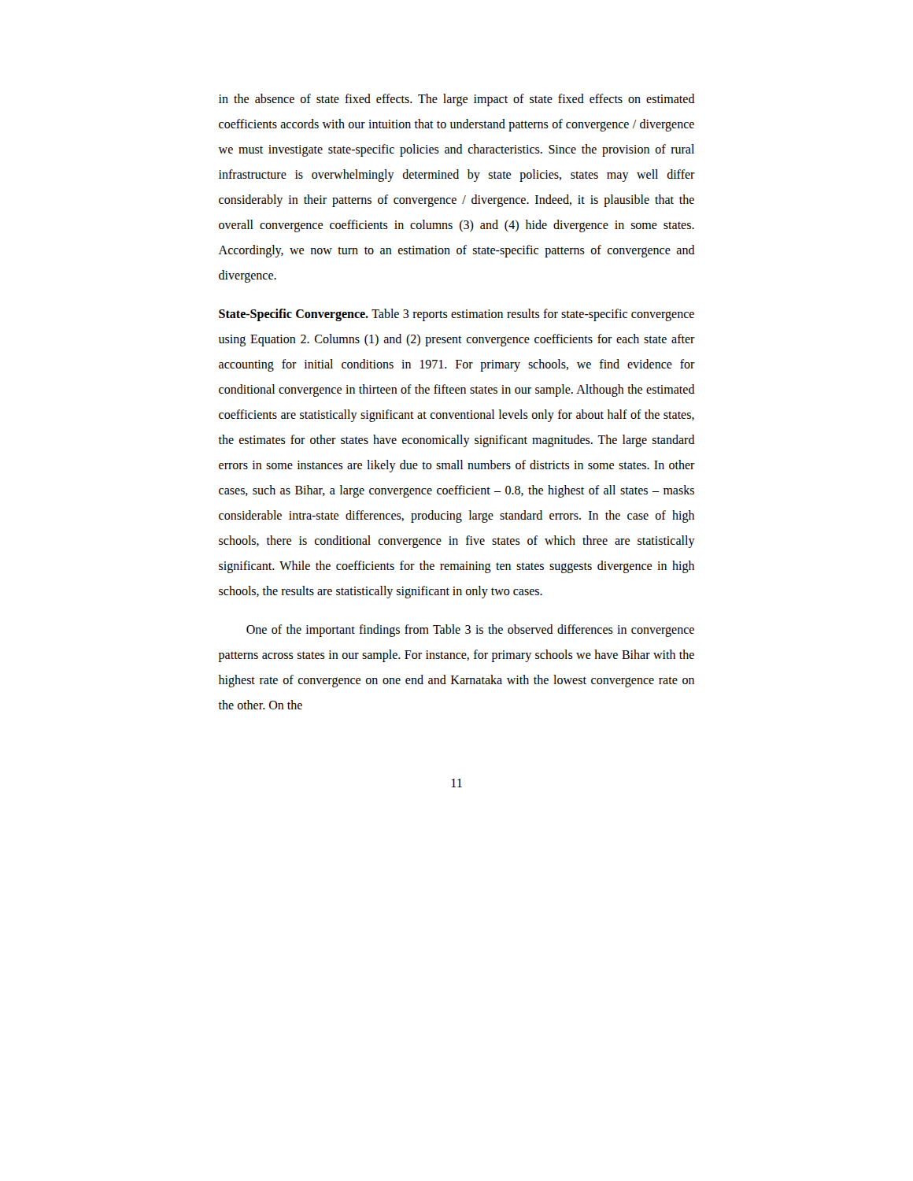in the absence of state fixed effects. The large impact of state fixed effects on estimated coefficients accords with our intuition that to understand patterns of convergence / divergence we must investigate state-specific policies and characteristics. Since the provision of rural infrastructure is overwhelmingly determined by state policies, states may well differ considerably in their patterns of convergence / divergence. Indeed, it is plausible that the overall convergence coefficients in columns (3) and (4) hide divergence in some states. Accordingly, we now turn to an estimation of state-specific patterns of convergence and divergence.
State-Specific Convergence. Table 3 reports estimation results for state-specific convergence using Equation 2. Columns (1) and (2) present convergence coefficients for each state after accounting for initial conditions in 1971. For primary schools, we find evidence for conditional convergence in thirteen of the fifteen states in our sample. Although the estimated coefficients are statistically significant at conventional levels only for about half of the states, the estimates for other states have economically significant magnitudes. The large standard errors in some instances are likely due to small numbers of districts in some states. In other cases, such as Bihar, a large convergence coefficient – 0.8, the highest of all states – masks considerable intra-state differences, producing large standard errors. In the case of high schools, there is conditional convergence in five states of which three are statistically significant. While the coefficients for the remaining ten states suggests divergence in high schools, the results are statistically significant in only two cases.
One of the important findings from Table 3 is the observed differences in convergence patterns across states in our sample. For instance, for primary schools we have Bihar with the highest rate of convergence on one end and Karnataka with the lowest convergence rate on the other. On the
11